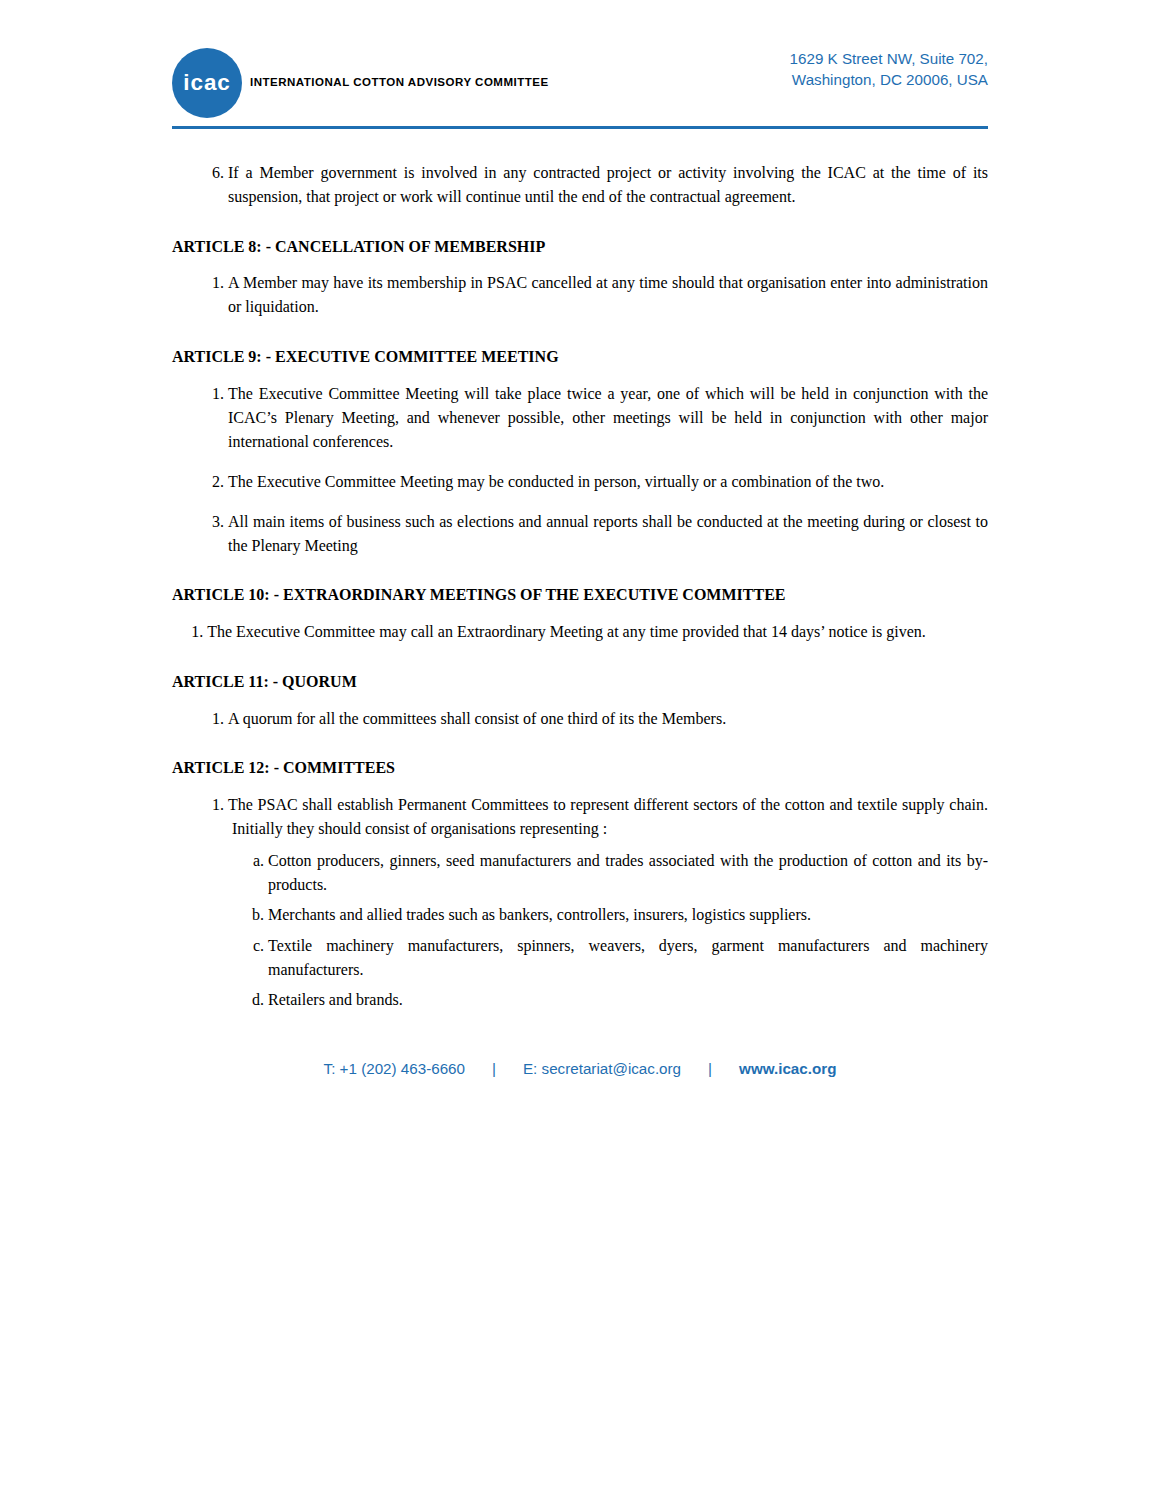icac
International Cotton Advisory Committee
1629 K Street NW, Suite 702,
Washington, DC 20006, USA
If a Member government is involved in any contracted project or activity involving the ICAC at the time of its suspension, that project or work will continue until the end of the contractual agreement.
ARTICLE 8: - CANCELLATION OF MEMBERSHIP
A Member may have its membership in PSAC cancelled at any time should that organisation enter into administration or liquidation.
ARTICLE 9: - EXECUTIVE COMMITTEE MEETING
The Executive Committee Meeting will take place twice a year, one of which will be held in conjunction with the ICAC’s Plenary Meeting, and whenever possible, other meetings will be held in conjunction with other major international conferences.
The Executive Committee Meeting may be conducted in person, virtually or a combination of the two.
All main items of business such as elections and annual reports shall be conducted at the meeting during or closest to the Plenary Meeting
ARTICLE 10: - EXTRAORDINARY MEETINGS OF THE EXECUTIVE COMMITTEE
The Executive Committee may call an Extraordinary Meeting at any time provided that 14 days’ notice is given.
ARTICLE 11: - QUORUM
A quorum for all the committees shall consist of one third of its the Members.
ARTICLE 12: - COMMITTEES
The PSAC shall establish Permanent Committees to represent different sectors of the cotton and textile supply chain. Initially they should consist of organisations representing :
Cotton producers, ginners, seed manufacturers and trades associated with the production of cotton and its by-products.
Merchants and allied trades such as bankers, controllers, insurers, logistics suppliers.
Textile machinery manufacturers, spinners, weavers, dyers, garment manufacturers and machinery manufacturers.
Retailers and brands.
T: +1 (202) 463-6660 | E: secretariat@icac.org | www.icac.org